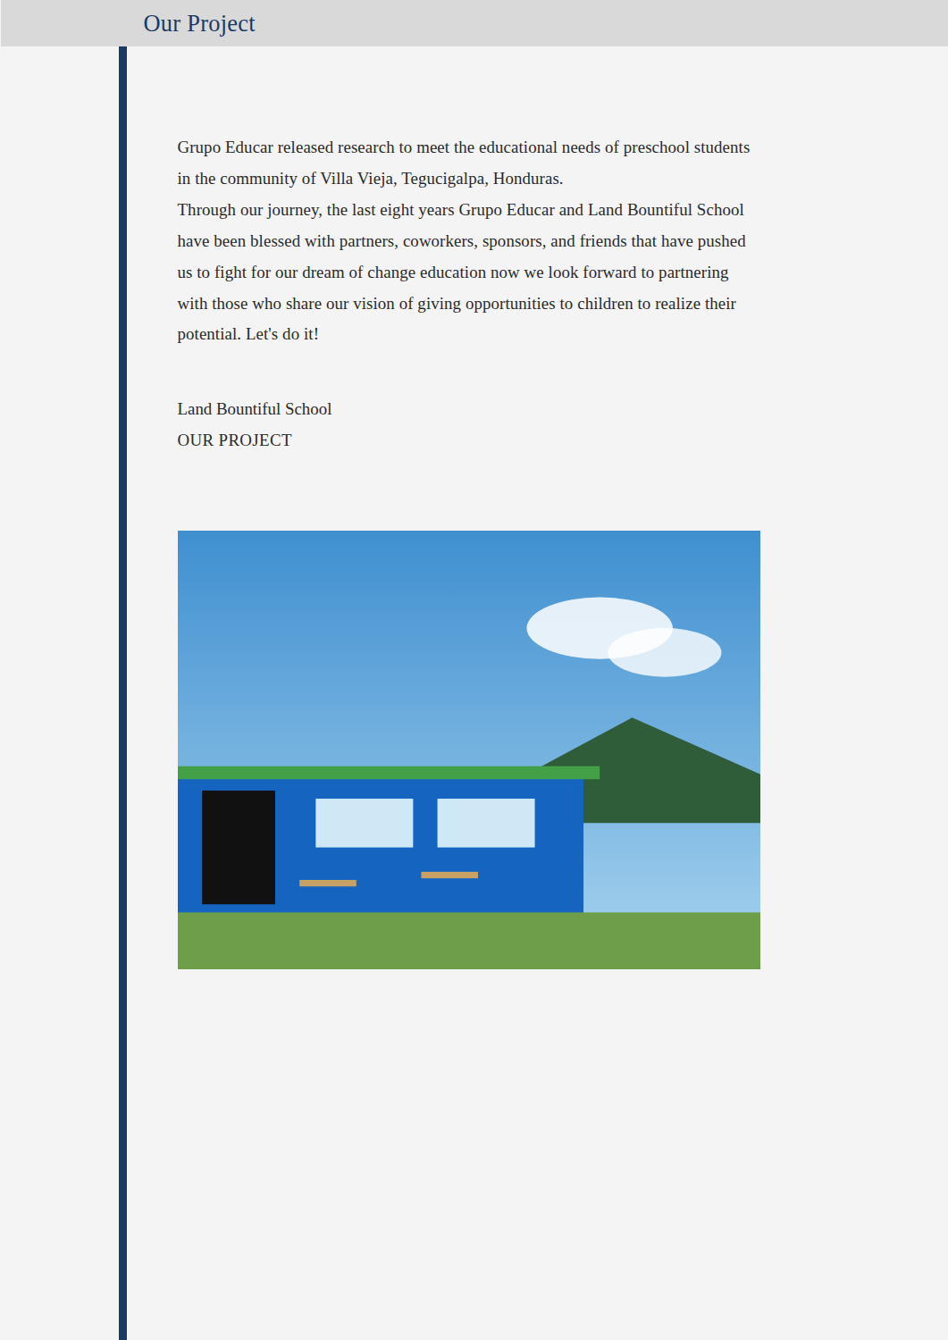Our Project
Grupo Educar released research to meet the educational needs of preschool students in the community of Villa Vieja, Tegucigalpa, Honduras.
Through our journey, the last eight years Grupo Educar and Land Bountiful School have been blessed with partners, coworkers, sponsors, and friends that have pushed us to fight for our dream of change education now we look forward to partnering with those who share our vision of giving opportunities to children to realize their potential. Let's do it!
Land Bountiful School
OUR PROJECT